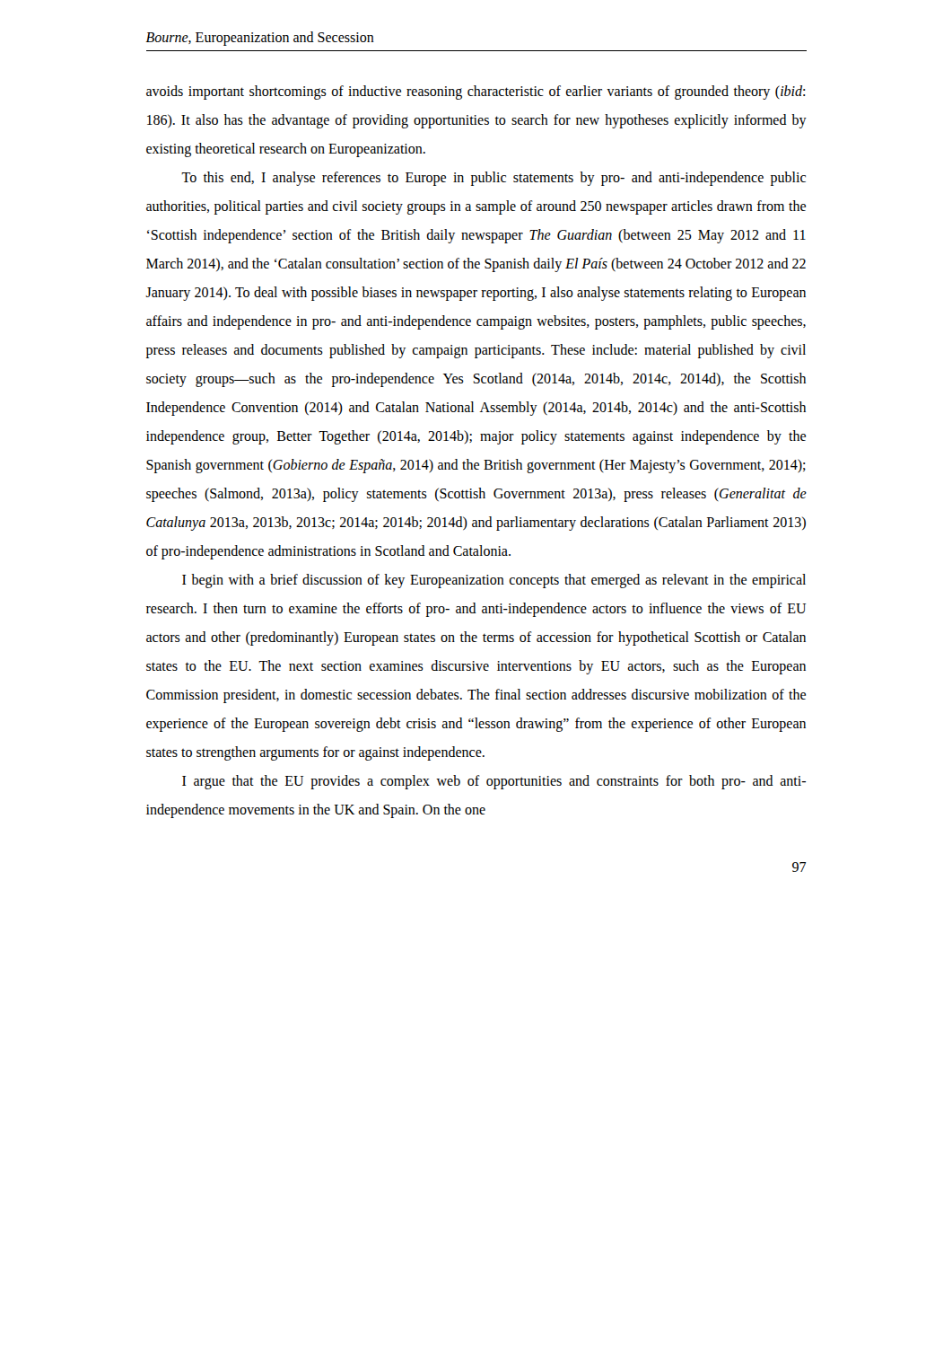Bourne, Europeanization and Secession
avoids important shortcomings of inductive reasoning characteristic of earlier variants of grounded theory (ibid: 186). It also has the advantage of providing opportunities to search for new hypotheses explicitly informed by existing theoretical research on Europeanization.
To this end, I analyse references to Europe in public statements by pro- and anti-independence public authorities, political parties and civil society groups in a sample of around 250 newspaper articles drawn from the ‘Scottish independence’ section of the British daily newspaper The Guardian (between 25 May 2012 and 11 March 2014), and the ‘Catalan consultation’ section of the Spanish daily El País (between 24 October 2012 and 22 January 2014). To deal with possible biases in newspaper reporting, I also analyse statements relating to European affairs and independence in pro- and anti-independence campaign websites, posters, pamphlets, public speeches, press releases and documents published by campaign participants. These include: material published by civil society groups—such as the pro-independence Yes Scotland (2014a, 2014b, 2014c, 2014d), the Scottish Independence Convention (2014) and Catalan National Assembly (2014a, 2014b, 2014c) and the anti-Scottish independence group, Better Together (2014a, 2014b); major policy statements against independence by the Spanish government (Gobierno de España, 2014) and the British government (Her Majesty’s Government, 2014); speeches (Salmond, 2013a), policy statements (Scottish Government 2013a), press releases (Generalitat de Catalunya 2013a, 2013b, 2013c; 2014a; 2014b; 2014d) and parliamentary declarations (Catalan Parliament 2013) of pro-independence administrations in Scotland and Catalonia.
I begin with a brief discussion of key Europeanization concepts that emerged as relevant in the empirical research. I then turn to examine the efforts of pro- and anti-independence actors to influence the views of EU actors and other (predominantly) European states on the terms of accession for hypothetical Scottish or Catalan states to the EU. The next section examines discursive interventions by EU actors, such as the European Commission president, in domestic secession debates. The final section addresses discursive mobilization of the experience of the European sovereign debt crisis and “lesson drawing” from the experience of other European states to strengthen arguments for or against independence.
I argue that the EU provides a complex web of opportunities and constraints for both pro- and anti-independence movements in the UK and Spain. On the one
97